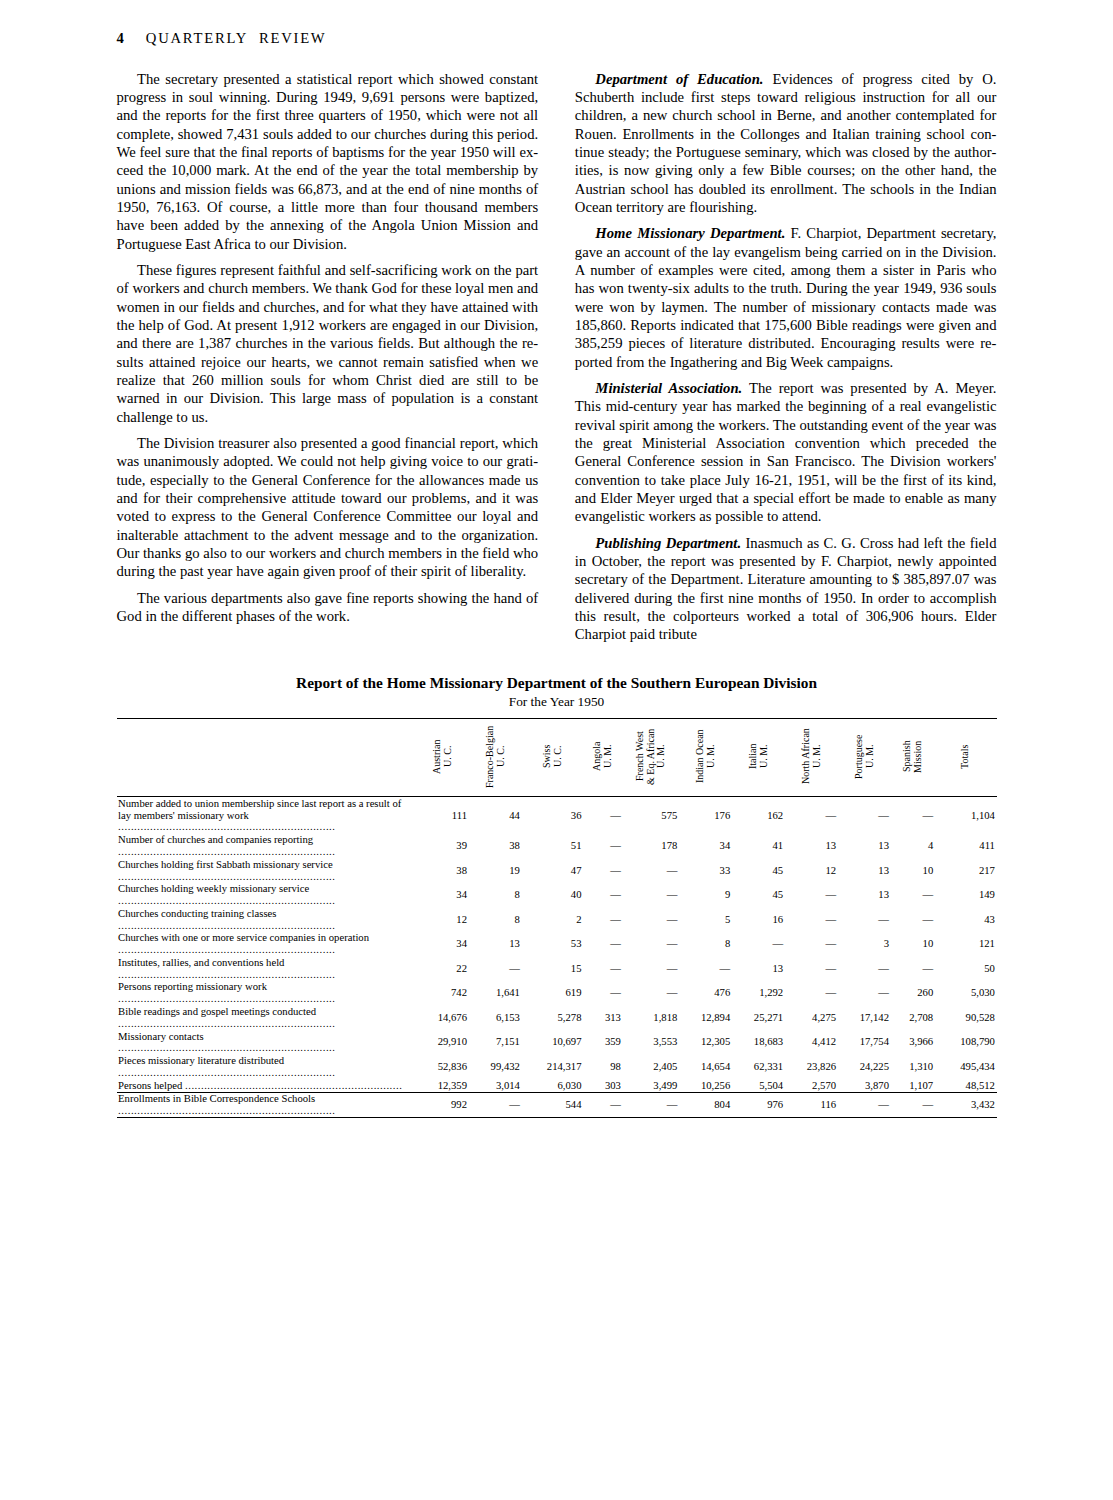4 QUARTERLY REVIEW
The secretary presented a statistical report which showed constant progress in soul winning. During 1949, 9,691 persons were baptized, and the reports for the first three quarters of 1950, which were not all complete, showed 7,431 souls added to our churches during this period. We feel sure that the final reports of baptisms for the year 1950 will exceed the 10,000 mark. At the end of the year the total membership by unions and mission fields was 66,873, and at the end of nine months of 1950, 76,163. Of course, a little more than four thousand members have been added by the annexing of the Angola Union Mission and Portuguese East Africa to our Division.
These figures represent faithful and self-sacrificing work on the part of workers and church members. We thank God for these loyal men and women in our fields and churches, and for what they have attained with the help of God. At present 1,912 workers are engaged in our Division, and there are 1,387 churches in the various fields. But although the results attained rejoice our hearts, we cannot remain satisfied when we realize that 260 million souls for whom Christ died are still to be warned in our Division. This large mass of population is a constant challenge to us.
The Division treasurer also presented a good financial report, which was unanimously adopted. We could not help giving voice to our gratitude, especially to the General Conference for the allowances made us and for their comprehensive attitude toward our problems, and it was voted to express to the General Conference Committee our loyal and inalterable attachment to the advent message and to the organization. Our thanks go also to our workers and church members in the field who during the past year have again given proof of their spirit of liberality.
The various departments also gave fine reports showing the hand of God in the different phases of the work.
Department of Education. Evidences of progress cited by O. Schuberth include first steps toward religious instruction for all our children, a new church school in Berne, and another contemplated for Rouen. Enrollments in the Collonges and Italian training school continue steady; the Portuguese seminary, which was closed by the authorities, is now giving only a few Bible courses; on the other hand, the Austrian school has doubled its enrollment. The schools in the Indian Ocean territory are flourishing.
Home Missionary Department. F. Charpiot, Department secretary, gave an account of the lay evangelism being carried on in the Division. A number of examples were cited, among them a sister in Paris who has won twenty-six adults to the truth. During the year 1949, 936 souls were won by laymen. The number of missionary contacts made was 185,860. Reports indicated that 175,600 Bible readings were given and 385,259 pieces of literature distributed. Encouraging results were reported from the Ingathering and Big Week campaigns.
Ministerial Association. The report was presented by A. Meyer. This mid-century year has marked the beginning of a real evangelistic revival spirit among the workers. The outstanding event of the year was the great Ministerial Association convention which preceded the General Conference session in San Francisco. The Division workers' convention to take place July 16-21, 1951, will be the first of its kind, and Elder Meyer urged that a special effort be made to enable as many evangelistic workers as possible to attend.
Publishing Department. Inasmuch as C. G. Cross had left the field in October, the report was presented by F. Charpiot, newly appointed secretary of the Department. Literature amounting to $ 385,897.07 was delivered during the first nine months of 1950. In order to accomplish this result, the colporteurs worked a total of 306,906 hours. Elder Charpiot paid tribute
Report of the Home Missionary Department of the Southern European Division
For the Year 1950
| | Austrian U. C. | Franco-Belgian U. C. | Swiss U. C. | Angola U. M. | French West & Eq. African U. M. | Indian Ocean U. M. | Italian U. M. | North African U. M. | Portuguese U. M. | Spanish Mission | Totals |
| --- | --- | --- | --- | --- | --- | --- | --- | --- | --- | --- | --- |
| Number added to union membership since last report as a result of lay members' missionary work | 111 | 44 | 36 | — | 575 | 176 | 162 | — | — | — | 1,104 |
| Number of churches and companies reporting | 39 | 38 | 51 | — | 178 | 34 | 41 | 13 | 13 | 4 | 411 |
| Churches holding first Sabbath missionary service | 38 | 19 | 47 | — | — | 33 | 45 | 12 | 13 | 10 | 217 |
| Churches holding weekly missionary service | 34 | 8 | 40 | — | — | 9 | 45 | — | 13 | — | 149 |
| Churches conducting training classes | 12 | 8 | 2 | — | — | 5 | 16 | — | — | — | 43 |
| Churches with one or more service companies in operation | 34 | 13 | 53 | — | — | 8 | — | — | 3 | 10 | 121 |
| Institutes, rallies, and conventions held | 22 | — | 15 | — | — | — | 13 | — | — | — | 50 |
| Persons reporting missionary work | 742 | 1,641 | 619 | — | — | 476 | 1,292 | — | — | 260 | 5,030 |
| Bible readings and gospel meetings conducted | 14,676 | 6,153 | 5,278 | 313 | 1,818 | 12,894 | 25,271 | 4,275 | 17,142 | 2,708 | 90,528 |
| Missionary contacts | 29,910 | 7,151 | 10,697 | 359 | 3,553 | 12,305 | 18,683 | 4,412 | 17,754 | 3,966 | 108,790 |
| Pieces missionary literature distributed | 52,836 | 99,432 | 214,317 | 98 | 2,405 | 14,654 | 62,331 | 23,826 | 24,225 | 1,310 | 495,434 |
| Persons helped | 12,359 | 3,014 | 6,030 | 303 | 3,499 | 10,256 | 5,504 | 2,570 | 3,870 | 1,107 | 48,512 |
| Enrollments in Bible Correspondence Schools | 992 | — | 544 | — | — | 804 | 976 | 116 | — | — | 3,432 |